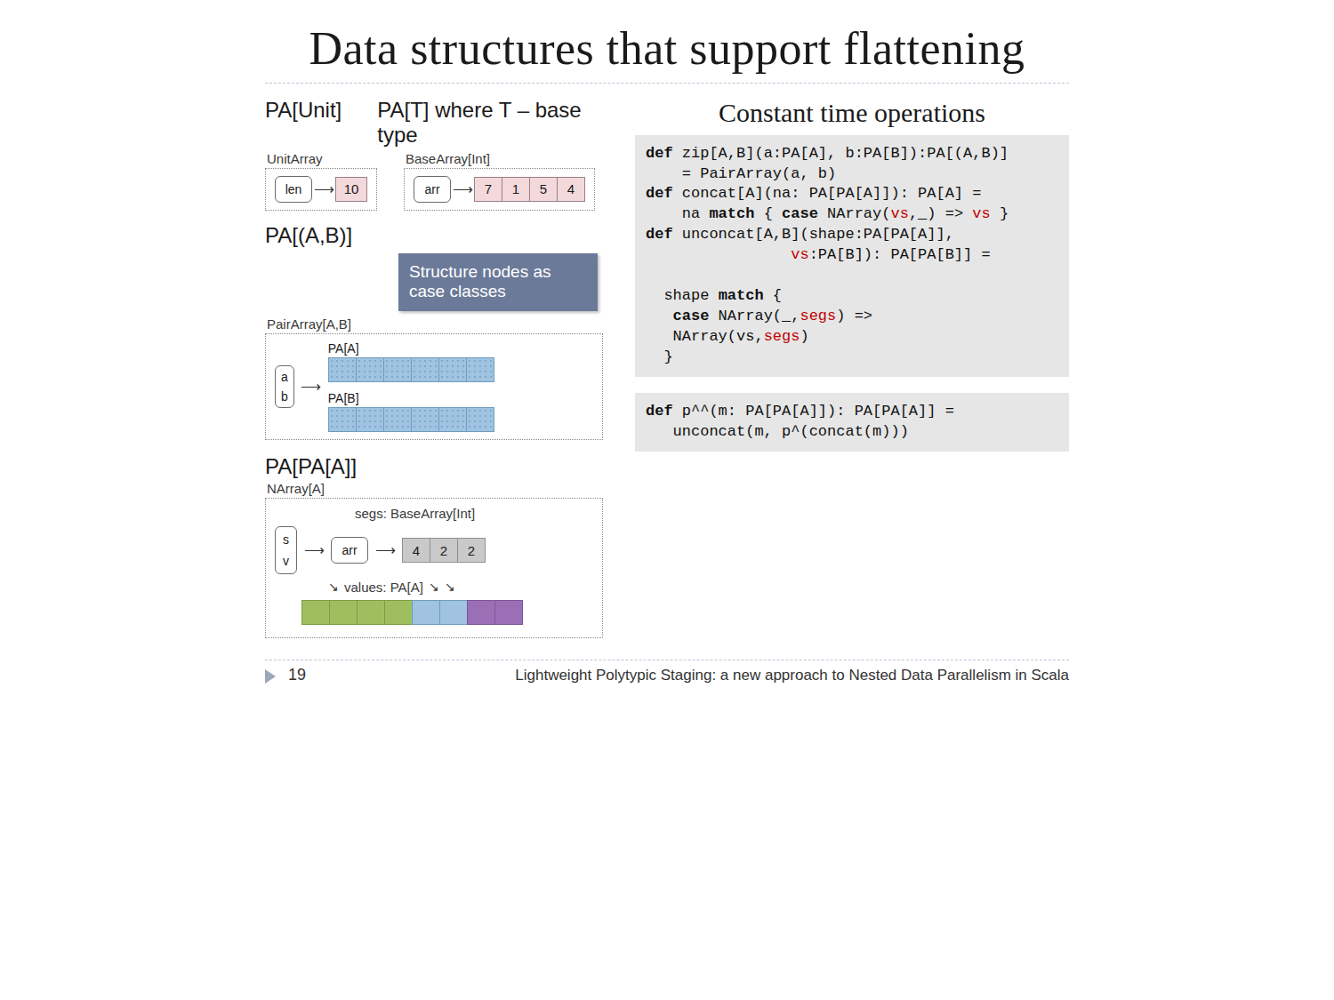Data structures that support flattening
PA[Unit]
PA[T] where T – base type
UnitArray
len ⟶ 10
BaseArray[Int]
arr ⟶ 7154
PA[(A,B)]
Structure nodes as case classes
PairArray[A,B]
a
b
⟶
PA[A]
PA[B]
PA[PA[A]]
NArray[A]
segs: BaseArray[Int]
s
v
⟶ arr ⟶ 422
↘ values: PA[A] ↘ ↘
Constant time operations
def zip[A,B](a:PA[A], b:PA[B]):PA[(A,B)]
    = PairArray(a, b)
def concat[A](na: PA[PA[A]]): PA[A] =
    na match { case NArray(vs,_) => vs }
def unconcat[A,B](shape:PA[PA[A]],
                vs:PA[B]): PA[PA[B]] =

  shape match {
   case NArray(_,segs) =>
   NArray(vs,segs)
  }
def p^^(m: PA[PA[A]]): PA[PA[A]] =
   unconcat(m, p^(concat(m)))
19
Lightweight Polytypic Staging: a new approach to Nested Data Parallelism in Scala